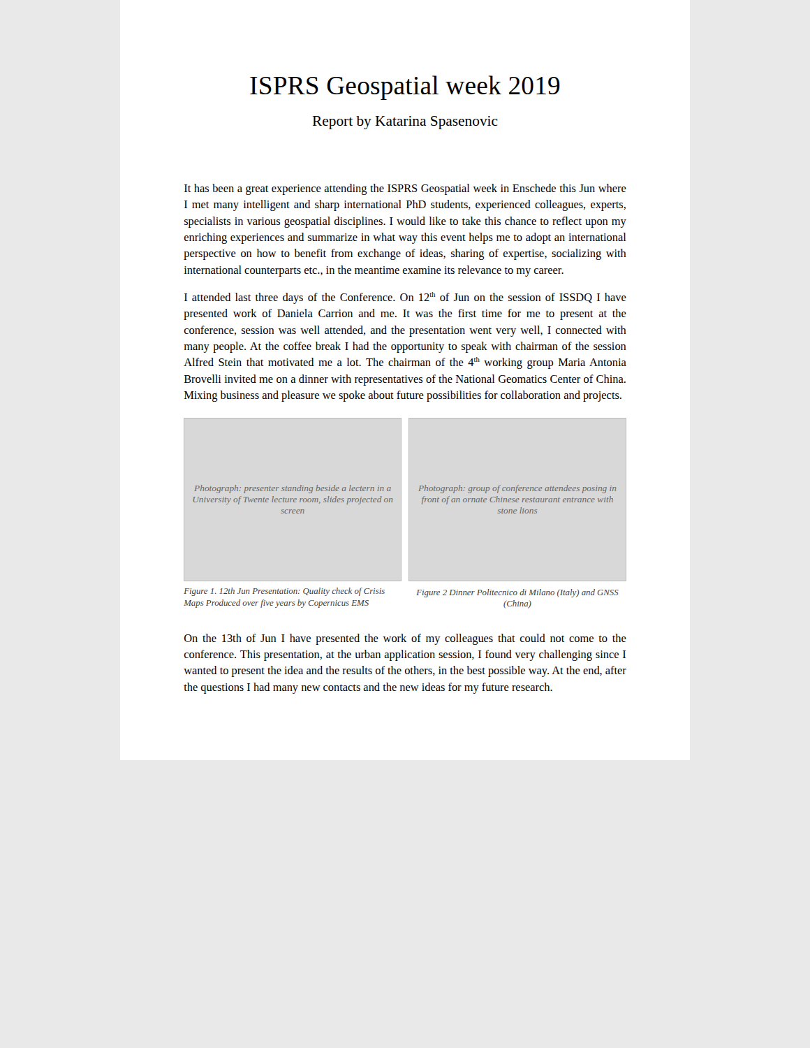ISPRS Geospatial week 2019
Report by Katarina Spasenovic
It has been a great experience attending the ISPRS Geospatial week in Enschede this Jun where I met many intelligent and sharp international PhD students, experienced colleagues, experts, specialists in various geospatial disciplines. I would like to take this chance to reflect upon my enriching experiences and summarize in what way this event helps me to adopt an international perspective on how to benefit from exchange of ideas, sharing of expertise, socializing with international counterparts etc., in the meantime examine its relevance to my career.
I attended last three days of the Conference. On 12th of Jun on the session of ISSDQ I have presented work of Daniela Carrion and me. It was the first time for me to present at the conference, session was well attended, and the presentation went very well, I connected with many people. At the coffee break I had the opportunity to speak with chairman of the session Alfred Stein that motivated me a lot. The chairman of the 4th working group Maria Antonia Brovelli invited me on a dinner with representatives of the National Geomatics Center of China. Mixing business and pleasure we spoke about future possibilities for collaboration and projects.
Photograph: presenter standing beside a lectern in a University of Twente lecture room, slides projected on screen
Photograph: group of conference attendees posing in front of an ornate Chinese restaurant entrance with stone lions
Figure 1. 12th Jun Presentation: Quality check of Crisis Maps Produced over five years by Copernicus EMS
Figure 2 Dinner Politecnico di Milano (Italy) and GNSS (China)
On the 13th of Jun I have presented the work of my colleagues that could not come to the conference. This presentation, at the urban application session, I found very challenging since I wanted to present the idea and the results of the others, in the best possible way. At the end, after the questions I had many new contacts and the new ideas for my future research.